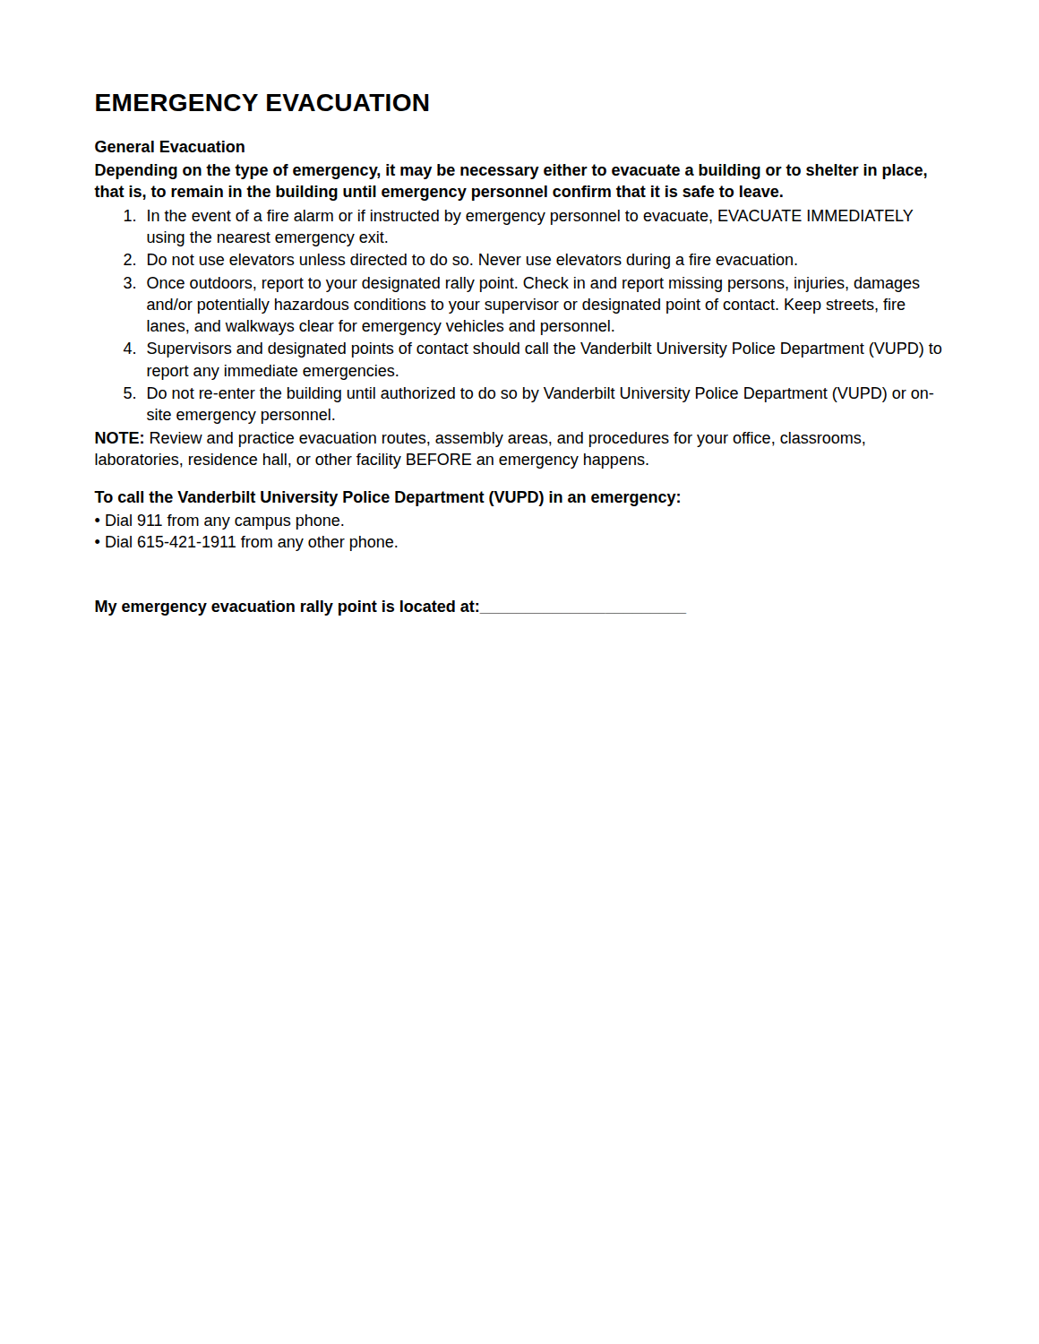EMERGENCY EVACUATION
General Evacuation
Depending on the type of emergency, it may be necessary either to evacuate a building or to shelter in place, that is, to remain in the building until emergency personnel confirm that it is safe to leave.
In the event of a fire alarm or if instructed by emergency personnel to evacuate, EVACUATE IMMEDIATELY using the nearest emergency exit.
Do not use elevators unless directed to do so. Never use elevators during a fire evacuation.
Once outdoors, report to your designated rally point. Check in and report missing persons, injuries, damages and/or potentially hazardous conditions to your supervisor or designated point of contact. Keep streets, fire lanes, and walkways clear for emergency vehicles and personnel.
Supervisors and designated points of contact should call the Vanderbilt University Police Department (VUPD) to report any immediate emergencies.
Do not re-enter the building until authorized to do so by Vanderbilt University Police Department (VUPD) or on-site emergency personnel.
NOTE: Review and practice evacuation routes, assembly areas, and procedures for your office, classrooms, laboratories, residence hall, or other facility BEFORE an emergency happens.
To call the Vanderbilt University Police Department (VUPD) in an emergency:
• Dial 911 from any campus phone.
• Dial 615-421-1911 from any other phone.
My emergency evacuation rally point is located at:_______________________